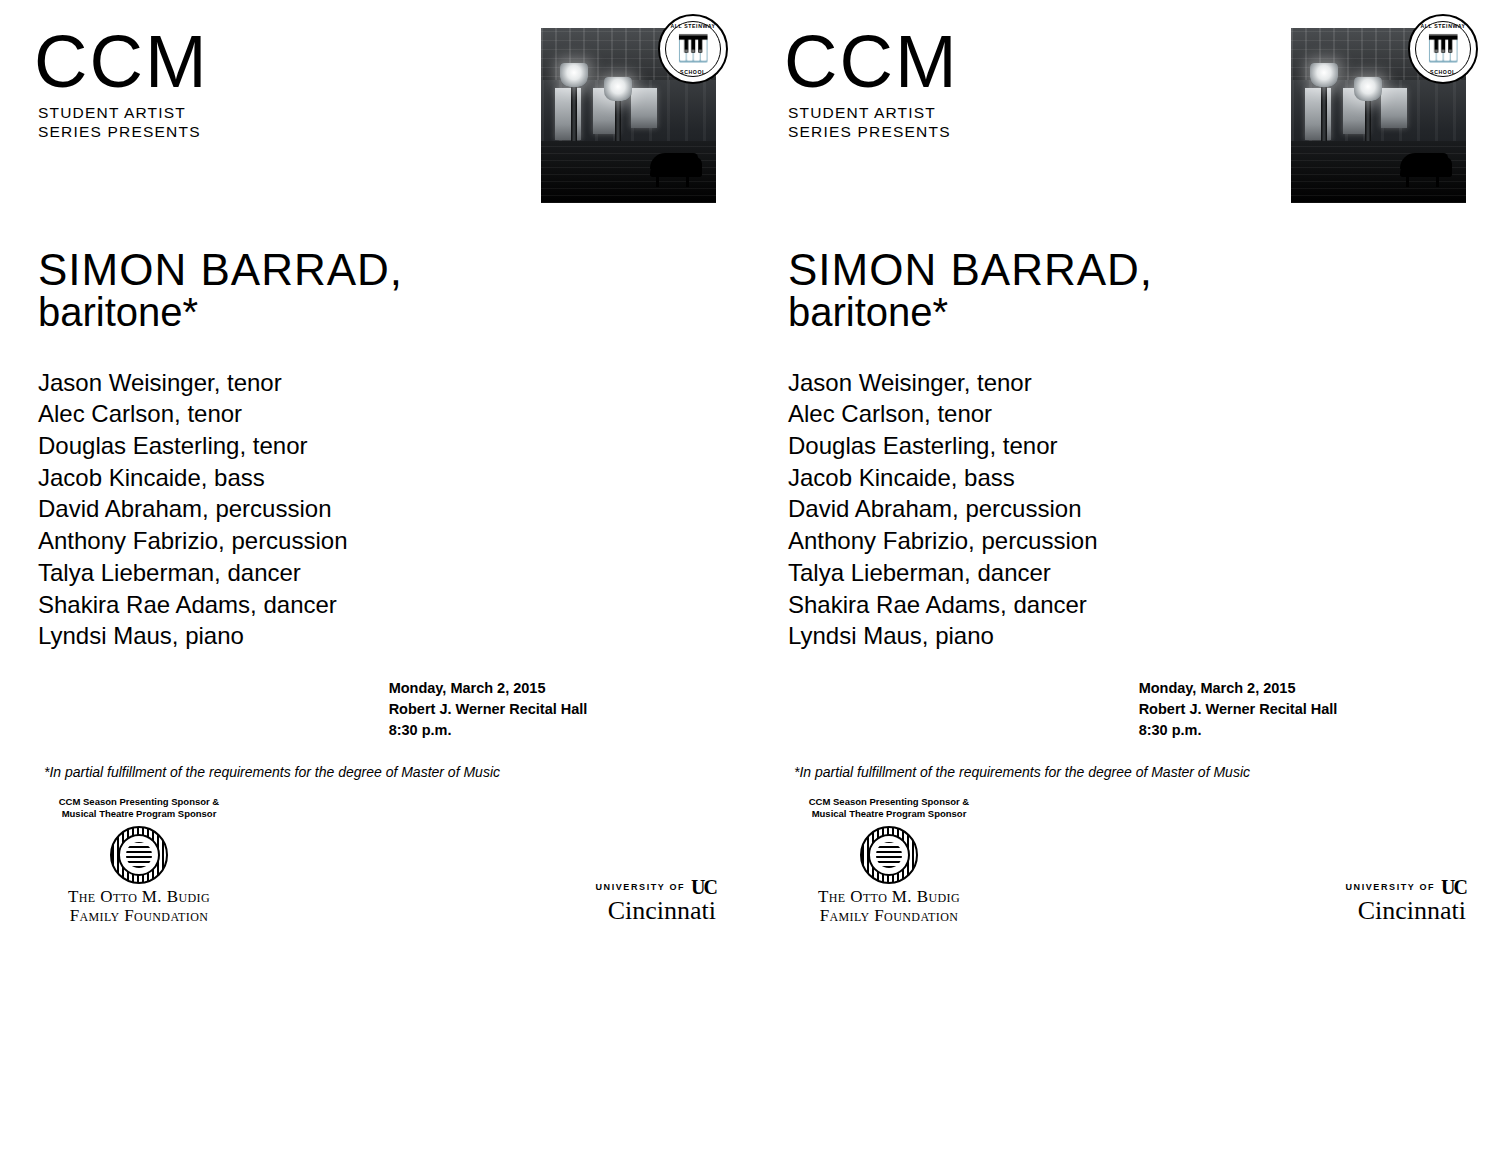CCM
Student Artist
Series Presents
All Steinway 🎹 School
Simon Barrad,
baritone*
Jason Weisinger, tenor
Alec Carlson, tenor
Douglas Easterling, tenor
Jacob Kincaide, bass
David Abraham, percussion
Anthony Fabrizio, percussion
Talya Lieberman, dancer
Shakira Rae Adams, dancer
Lyndsi Maus, piano
Monday, March 2, 2015
Robert J. Werner Recital Hall
8:30 p.m.
*In partial fulfillment of the requirements for the degree of Master of Music
CCM Season Presenting Sponsor &
Musical Theatre Program Sponsor
The Otto M. Budig
Family Foundation
University of UC
Cincinnati
CCM
Student Artist
Series Presents
All Steinway 🎹 School
Simon Barrad,
baritone*
Jason Weisinger, tenor
Alec Carlson, tenor
Douglas Easterling, tenor
Jacob Kincaide, bass
David Abraham, percussion
Anthony Fabrizio, percussion
Talya Lieberman, dancer
Shakira Rae Adams, dancer
Lyndsi Maus, piano
Monday, March 2, 2015
Robert J. Werner Recital Hall
8:30 p.m.
*In partial fulfillment of the requirements for the degree of Master of Music
CCM Season Presenting Sponsor &
Musical Theatre Program Sponsor
The Otto M. Budig
Family Foundation
University of UC
Cincinnati